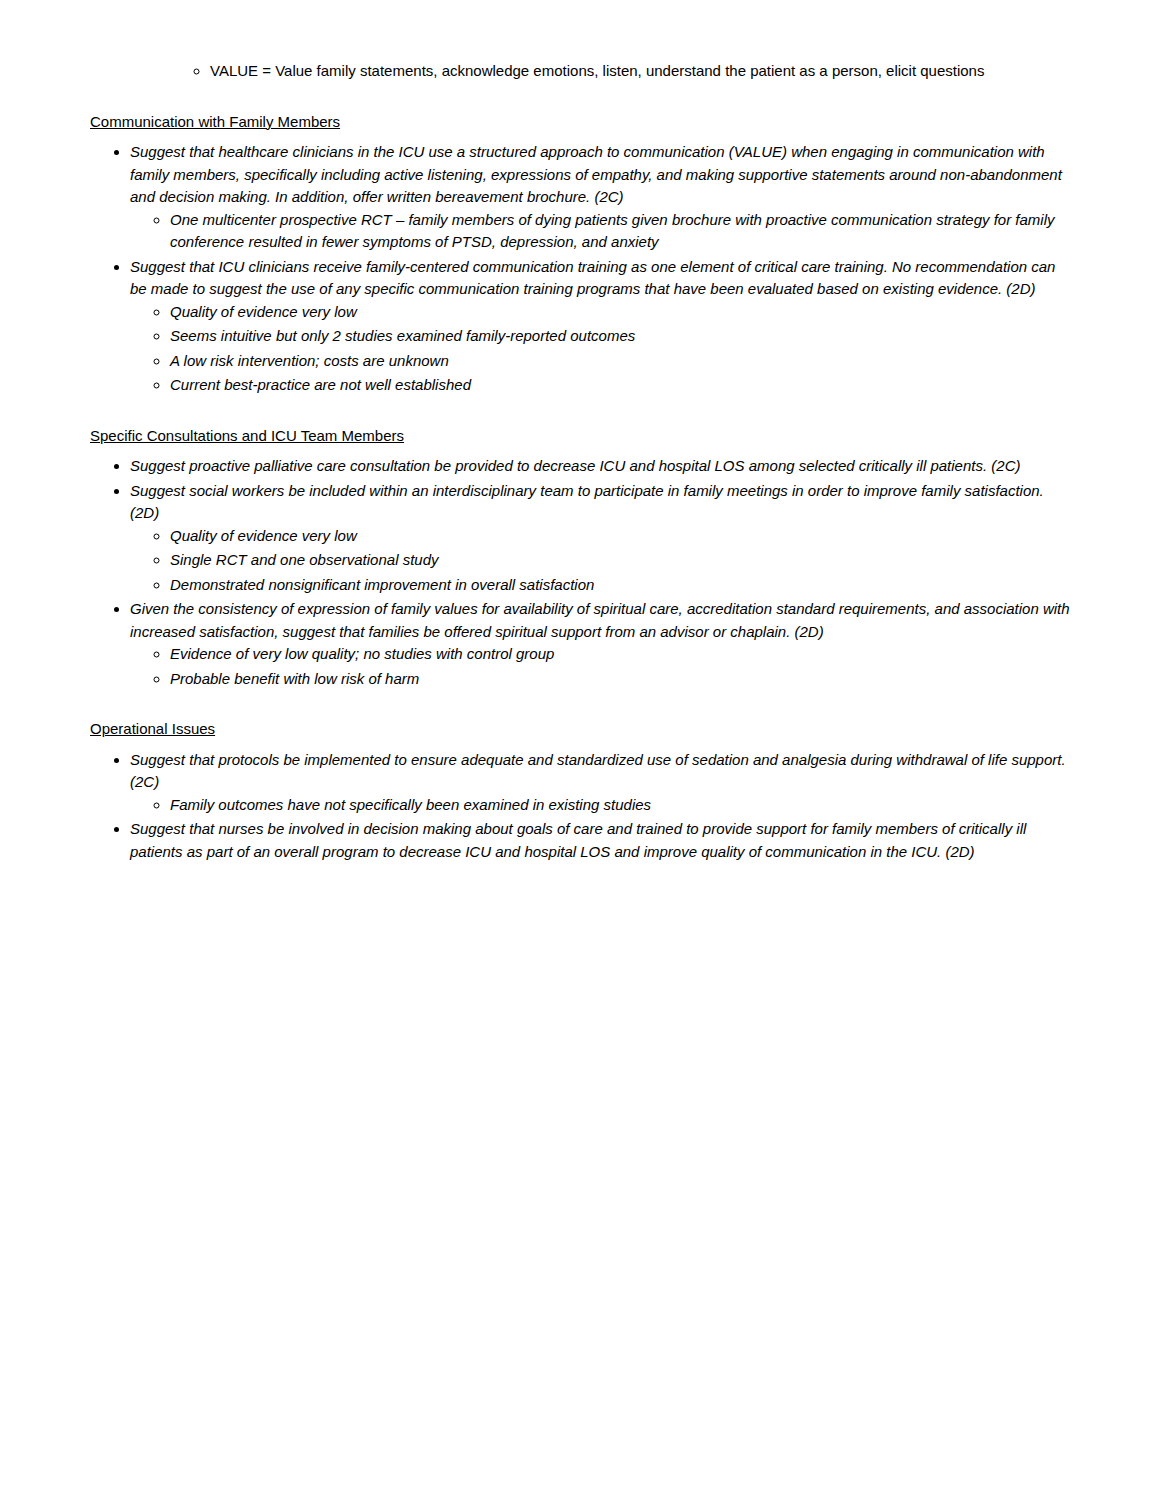VALUE = Value family statements, acknowledge emotions, listen, understand the patient as a person, elicit questions
Communication with Family Members
Suggest that healthcare clinicians in the ICU use a structured approach to communication (VALUE) when engaging in communication with family members, specifically including active listening, expressions of empathy, and making supportive statements around non-abandonment and decision making. In addition, offer written bereavement brochure. (2C)
One multicenter prospective RCT – family members of dying patients given brochure with proactive communication strategy for family conference resulted in fewer symptoms of PTSD, depression, and anxiety
Suggest that ICU clinicians receive family-centered communication training as one element of critical care training. No recommendation can be made to suggest the use of any specific communication training programs that have been evaluated based on existing evidence. (2D)
Quality of evidence very low
Seems intuitive but only 2 studies examined family-reported outcomes
A low risk intervention; costs are unknown
Current best-practice are not well established
Specific Consultations and ICU Team Members
Suggest proactive palliative care consultation be provided to decrease ICU and hospital LOS among selected critically ill patients. (2C)
Suggest social workers be included within an interdisciplinary team to participate in family meetings in order to improve family satisfaction. (2D)
Quality of evidence very low
Single RCT and one observational study
Demonstrated nonsignificant improvement in overall satisfaction
Given the consistency of expression of family values for availability of spiritual care, accreditation standard requirements, and association with increased satisfaction, suggest that families be offered spiritual support from an advisor or chaplain. (2D)
Evidence of very low quality; no studies with control group
Probable benefit with low risk of harm
Operational Issues
Suggest that protocols be implemented to ensure adequate and standardized use of sedation and analgesia during withdrawal of life support. (2C)
Family outcomes have not specifically been examined in existing studies
Suggest that nurses be involved in decision making about goals of care and trained to provide support for family members of critically ill patients as part of an overall program to decrease ICU and hospital LOS and improve quality of communication in the ICU. (2D)